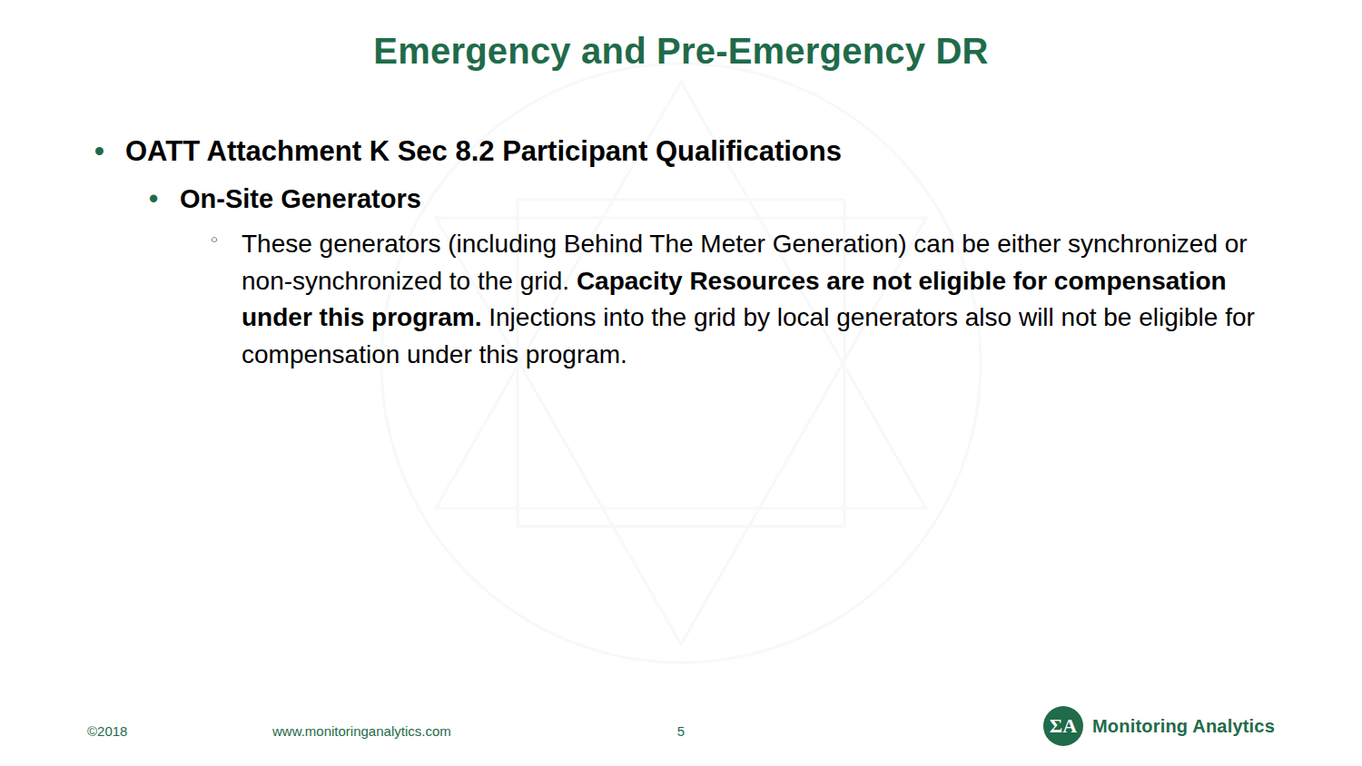Emergency and Pre-Emergency DR
OATT Attachment K Sec 8.2 Participant Qualifications
On-Site Generators
These generators (including Behind The Meter Generation) can be either synchronized or non-synchronized to the grid. Capacity Resources are not eligible for compensation under this program. Injections into the grid by local generators also will not be eligible for compensation under this program.
©2018
www.monitoringanalytics.com
5
ΣA
Monitoring Analytics